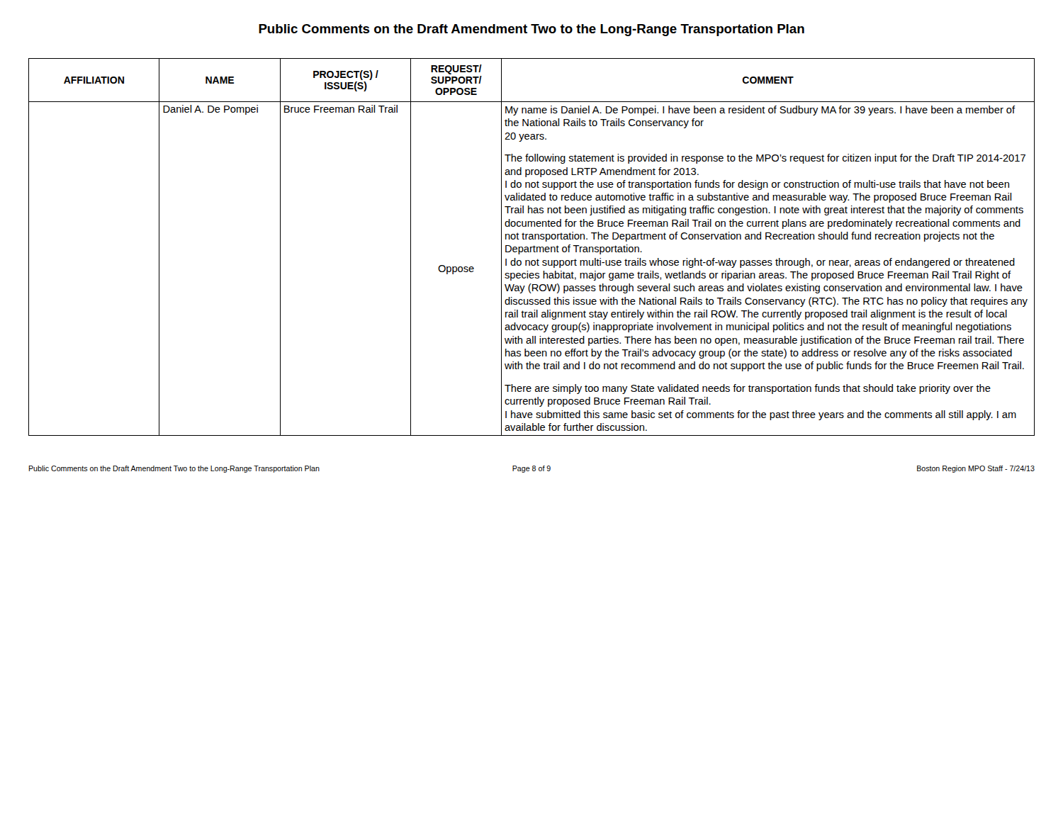Public Comments on the Draft Amendment Two to the Long-Range Transportation Plan
| AFFILIATION | NAME | PROJECT(S) / ISSUE(S) | REQUEST/ SUPPORT/ OPPOSE | COMMENT |
| --- | --- | --- | --- | --- |
| | Daniel A. De Pompei | Bruce Freeman Rail Trail | Oppose | My name is Daniel A. De Pompei. I have been a resident of Sudbury MA for 39 years. I have been a member of the National Rails to Trails Conservancy for 20 years. The following statement is provided in response to the MPO’s request for citizen input for the Draft TIP 2014-2017 and proposed LRTP Amendment for 2013. I do not support the use of transportation funds for design or construction of multi-use trails that have not been validated to reduce automotive traffic in a substantive and measurable way. The proposed Bruce Freeman Rail Trail has not been justified as mitigating traffic congestion. I note with great interest that the majority of comments documented for the Bruce Freeman Rail Trail on the current plans are predominately recreational comments and not transportation. The Department of Conservation and Recreation should fund recreation projects not the Department of Transportation. I do not support multi-use trails whose right-of-way passes through, or near, areas of endangered or threatened species habitat, major game trails, wetlands or riparian areas. The proposed Bruce Freeman Rail Trail Right of Way (ROW) passes through several such areas and violates existing conservation and environmental law. I have discussed this issue with the National Rails to Trails Conservancy (RTC). The RTC has no policy that requires any rail trail alignment stay entirely within the rail ROW. The currently proposed trail alignment is the result of local advocacy group(s) inappropriate involvement in municipal politics and not the result of meaningful negotiations with all interested parties. There has been no open, measurable justification of the Bruce Freeman rail trail. There has been no effort by the Trail’s advocacy group (or the state) to address or resolve any of the risks associated with the trail and I do not recommend and do not support the use of public funds for the Bruce Freemen Rail Trail. There are simply too many State validated needs for transportation funds that should take priority over the currently proposed Bruce Freeman Rail Trail. I have submitted this same basic set of comments for the past three years and the comments all still apply. I am available for further discussion. |
Public Comments on the Draft Amendment Two to the Long-Range Transportation Plan
Page 8 of 9
Boston Region MPO Staff - 7/24/13